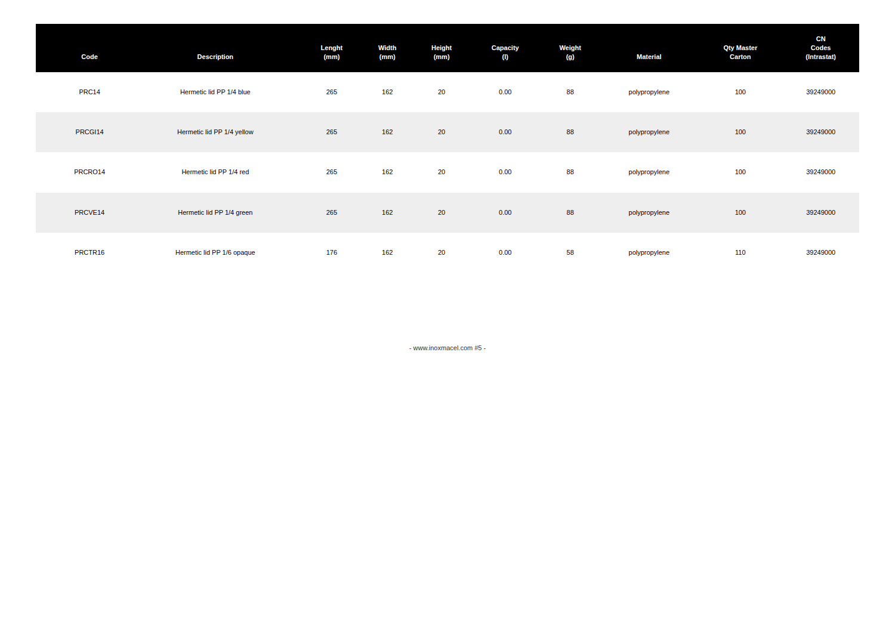| | Code | Description | Lenght (mm) | Width (mm) | Height (mm) | Capacity (l) | Weight (g) | Material | Qty Master Carton | CN Codes (Intrastat) |
| --- | --- | --- | --- | --- | --- | --- | --- | --- | --- | --- |
| | PRC14 | Hermetic lid PP 1/4 blue | 265 | 162 | 20 | 0.00 | 88 | polypropylene | 100 | 39249000 |
| | PRCGI14 | Hermetic lid PP 1/4 yellow | 265 | 162 | 20 | 0.00 | 88 | polypropylene | 100 | 39249000 |
| | PRCRO14 | Hermetic lid PP 1/4 red | 265 | 162 | 20 | 0.00 | 88 | polypropylene | 100 | 39249000 |
| | PRCVE14 | Hermetic lid PP 1/4 green | 265 | 162 | 20 | 0.00 | 88 | polypropylene | 100 | 39249000 |
| | PRCTR16 | Hermetic lid PP 1/6 opaque | 176 | 162 | 20 | 0.00 | 58 | polypropylene | 110 | 39249000 |
- www.inoxmacel.com #5 -